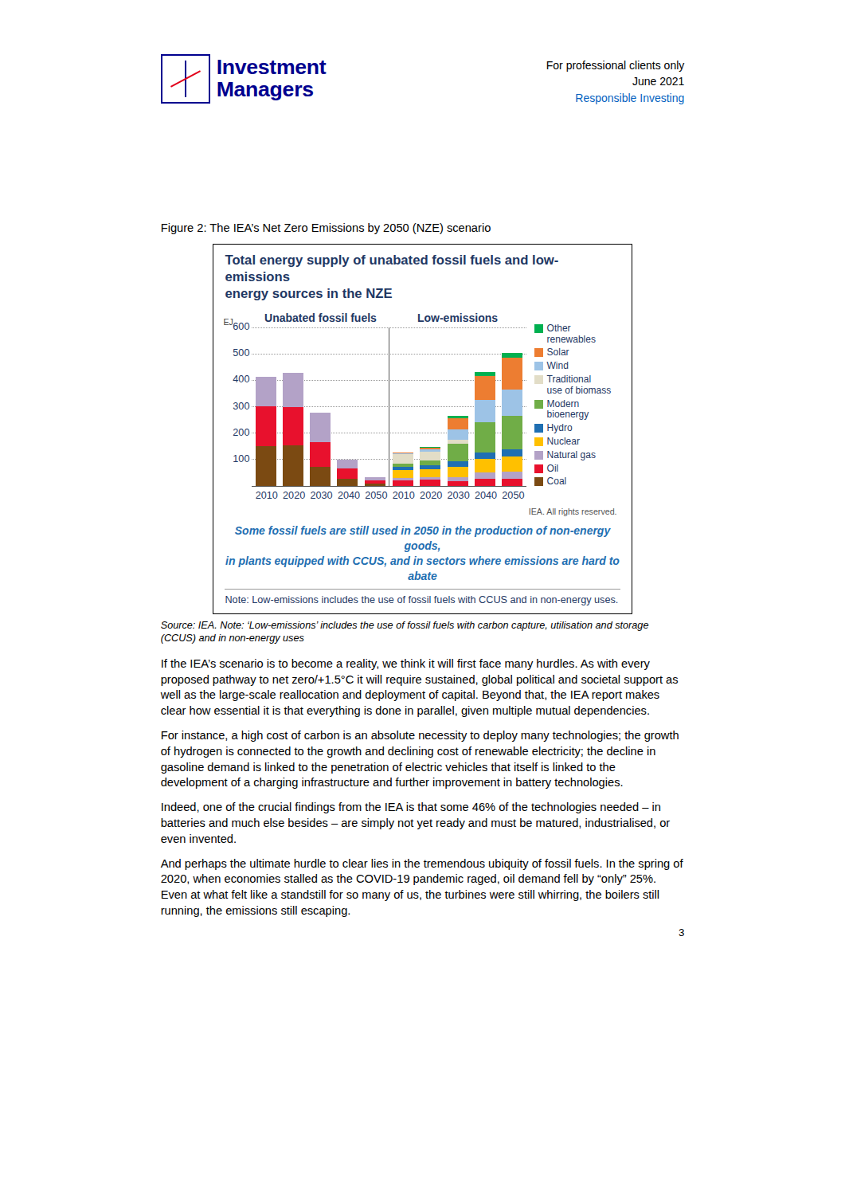Investment
Managers
For professional clients only
June 2021
Responsible Investing
Figure 2: The IEA’s Net Zero Emissions by 2050 (NZE) scenario
Total energy supply of unabated fossil fuels and low-emissions
energy sources in the NZE
Unabated fossil fuels
Low-emissions
EJ 600 500 400 300 200 100
20102020203020402050
20102020203020402050
Other
renewables
Solar
Wind
Traditional
use of biomass
Modern
bioenergy
Hydro
Nuclear
Natural gas
Oil
Coal
IEA. All rights reserved.
Some fossil fuels are still used in 2050 in the production of non-energy goods,
in plants equipped with CCUS, and in sectors where emissions are hard to abate
Note: Low-emissions includes the use of fossil fuels with CCUS and in non-energy uses.
Source: IEA. Note: ‘Low-emissions’ includes the use of fossil fuels with carbon capture, utilisation and storage (CCUS) and in non-energy uses
If the IEA’s scenario is to become a reality, we think it will first face many hurdles. As with every proposed pathway to net zero/+1.5°C it will require sustained, global political and societal support as well as the large-scale reallocation and deployment of capital. Beyond that, the IEA report makes clear how essential it is that everything is done in parallel, given multiple mutual dependencies.
For instance, a high cost of carbon is an absolute necessity to deploy many technologies; the growth of hydrogen is connected to the growth and declining cost of renewable electricity; the decline in gasoline demand is linked to the penetration of electric vehicles that itself is linked to the development of a charging infrastructure and further improvement in battery technologies.
Indeed, one of the crucial findings from the IEA is that some 46% of the technologies needed – in batteries and much else besides – are simply not yet ready and must be matured, industrialised, or even invented.
And perhaps the ultimate hurdle to clear lies in the tremendous ubiquity of fossil fuels. In the spring of 2020, when economies stalled as the COVID-19 pandemic raged, oil demand fell by “only” 25%. Even at what felt like a standstill for so many of us, the turbines were still whirring, the boilers still running, the emissions still escaping.
3